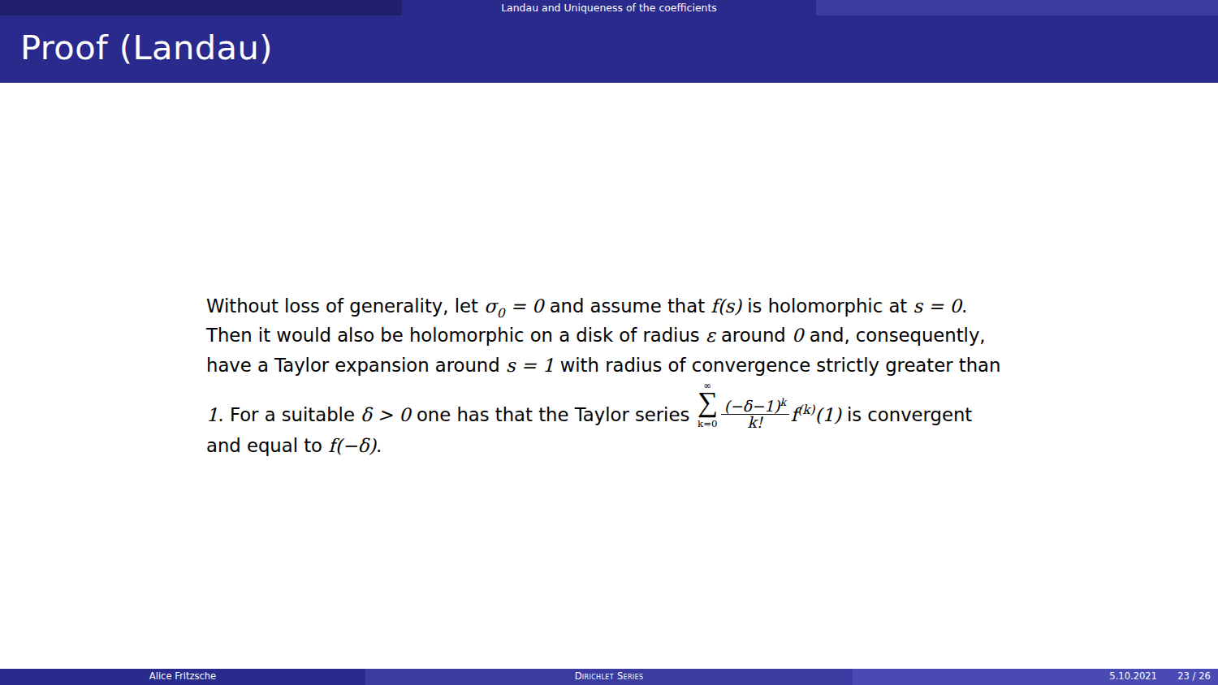Landau and Uniqueness of the coefficients
Proof (Landau)
Without loss of generality, let σ0 = 0 and assume that f(s) is holomorphic at s = 0. Then it would also be holomorphic on a disk of radius ε around 0 and, consequently, have a Taylor expansion around s = 1 with radius of convergence strictly greater than 1. For a suitable δ > 0 one has that the Taylor series ∞∑k=0(−δ−1)k k!f(k)(1) is convergent and equal to f(−δ).
Alice Fritzsche
Dirichlet Series
5.10.202123 / 26